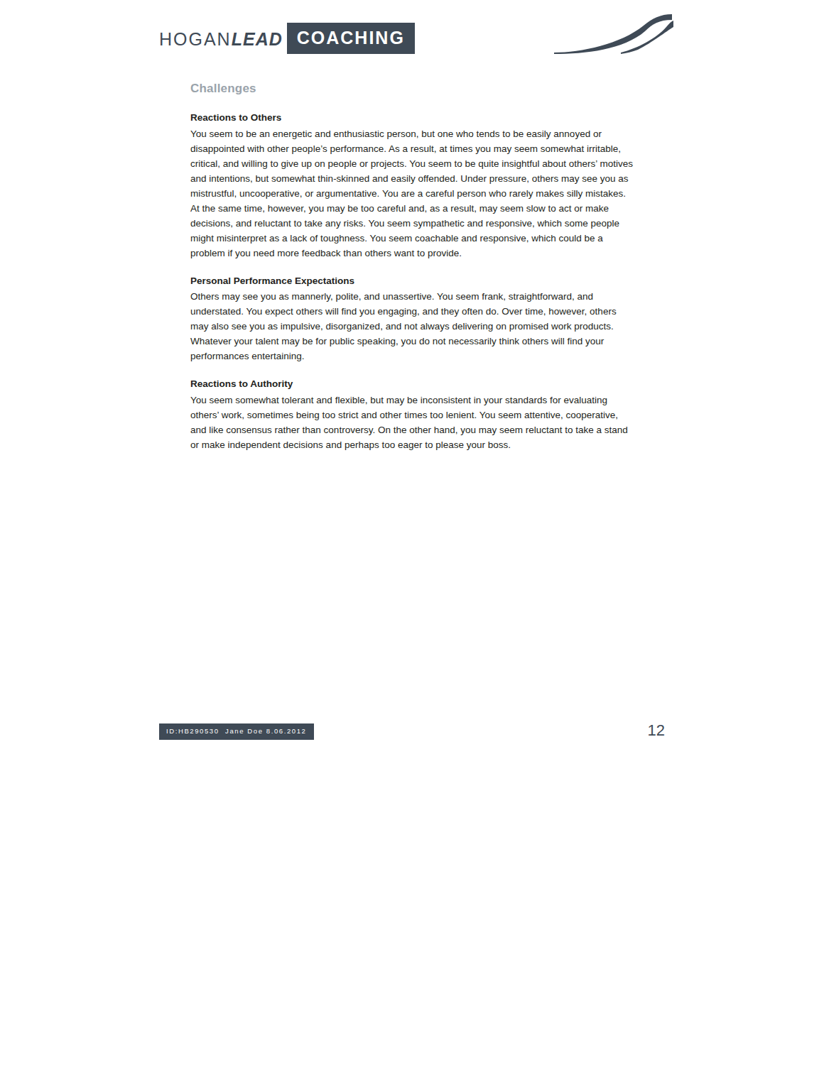HOGAN LEAD COACHING
Challenges
Reactions to Others
You seem to be an energetic and enthusiastic person, but one who tends to be easily annoyed or disappointed with other people’s performance. As a result, at times you may seem somewhat irritable, critical, and willing to give up on people or projects. You seem to be quite insightful about others’ motives and intentions, but somewhat thin-skinned and easily offended. Under pressure, others may see you as mistrustful, uncooperative, or argumentative. You are a careful person who rarely makes silly mistakes. At the same time, however, you may be too careful and, as a result, may seem slow to act or make decisions, and reluctant to take any risks. You seem sympathetic and responsive, which some people might misinterpret as a lack of toughness. You seem coachable and responsive, which could be a problem if you need more feedback than others want to provide.
Personal Performance Expectations
Others may see you as mannerly, polite, and unassertive. You seem frank, straightforward, and understated. You expect others will find you engaging, and they often do. Over time, however, others may also see you as impulsive, disorganized, and not always delivering on promised work products. Whatever your talent may be for public speaking, you do not necessarily think others will find your performances entertaining.
Reactions to Authority
You seem somewhat tolerant and flexible, but may be inconsistent in your standards for evaluating others’ work, sometimes being too strict and other times too lenient. You seem attentive, cooperative, and like consensus rather than controversy. On the other hand, you may seem reluctant to take a stand or make independent decisions and perhaps too eager to please your boss.
ID:HB290530 Jane Doe 8.06.2012
12